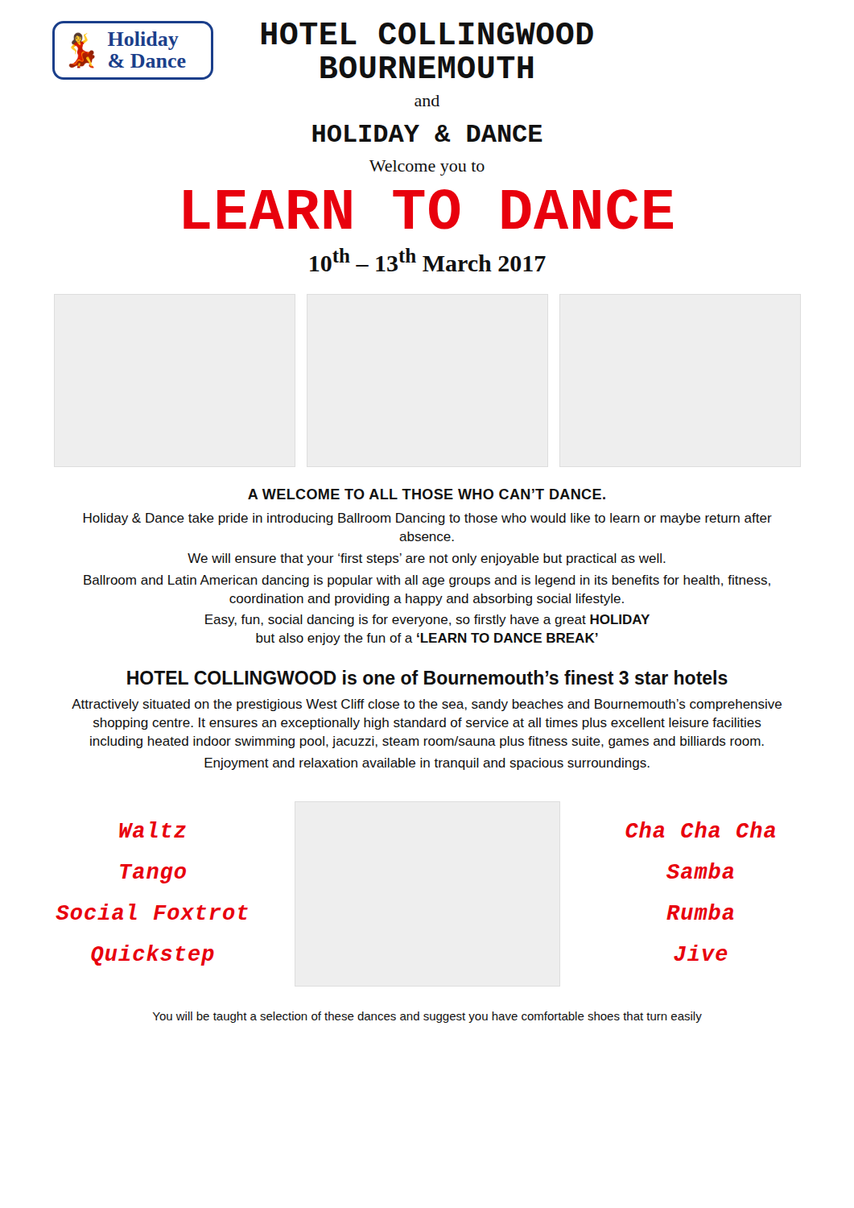💃 Holiday& Dance
Hotel Collingwood
Bournemouth
and
Holiday & Dance
Welcome you to
LEARN TO DANCE
10th – 13th March 2017
A WELCOME TO ALL THOSE WHO CAN’T DANCE.
Holiday & Dance take pride in introducing Ballroom Dancing to those who would like to learn or maybe return after absence.
We will ensure that your ‘first steps’ are not only enjoyable but practical as well.
Ballroom and Latin American dancing is popular with all age groups and is legend in its benefits for health, fitness, coordination and providing a happy and absorbing social lifestyle.
Easy, fun, social dancing is for everyone, so firstly have a great HOLIDAY
but also enjoy the fun of a ‘LEARN TO DANCE BREAK’
HOTEL COLLINGWOOD is one of Bournemouth’s finest 3 star hotels
Attractively situated on the prestigious West Cliff close to the sea, sandy beaches and Bournemouth’s comprehensive shopping centre. It ensures an exceptionally high standard of service at all times plus excellent leisure facilities including heated indoor swimming pool, jacuzzi, steam room/sauna plus fitness suite, games and billiards room.
Enjoyment and relaxation available in tranquil and spacious surroundings.
Waltz
Tango
Social Foxtrot
Quickstep
Cha Cha Cha
Samba
Rumba
Jive
You will be taught a selection of these dances and suggest you have comfortable shoes that turn easily